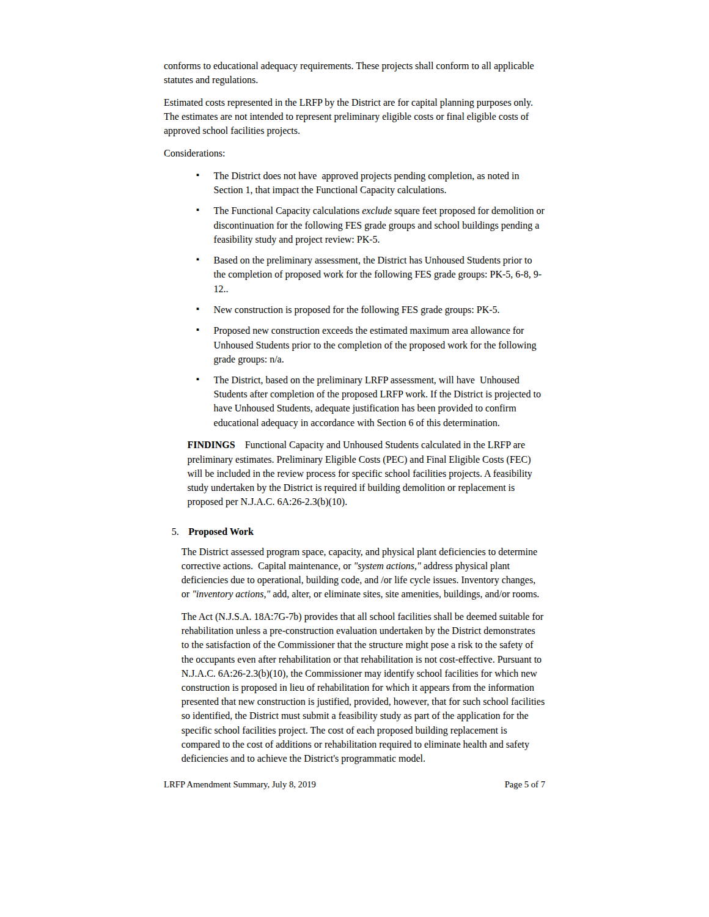conforms to educational adequacy requirements. These projects shall conform to all applicable statutes and regulations.
Estimated costs represented in the LRFP by the District are for capital planning purposes only. The estimates are not intended to represent preliminary eligible costs or final eligible costs of approved school facilities projects.
Considerations:
The District does not have approved projects pending completion, as noted in Section 1, that impact the Functional Capacity calculations.
The Functional Capacity calculations exclude square feet proposed for demolition or discontinuation for the following FES grade groups and school buildings pending a feasibility study and project review: PK-5.
Based on the preliminary assessment, the District has Unhoused Students prior to the completion of proposed work for the following FES grade groups: PK-5, 6-8, 9-12..
New construction is proposed for the following FES grade groups: PK-5.
Proposed new construction exceeds the estimated maximum area allowance for Unhoused Students prior to the completion of the proposed work for the following grade groups: n/a.
The District, based on the preliminary LRFP assessment, will have Unhoused Students after completion of the proposed LRFP work. If the District is projected to have Unhoused Students, adequate justification has been provided to confirm educational adequacy in accordance with Section 6 of this determination.
FINDINGS Functional Capacity and Unhoused Students calculated in the LRFP are preliminary estimates. Preliminary Eligible Costs (PEC) and Final Eligible Costs (FEC) will be included in the review process for specific school facilities projects. A feasibility study undertaken by the District is required if building demolition or replacement is proposed per N.J.A.C. 6A:26-2.3(b)(10).
Proposed Work
The District assessed program space, capacity, and physical plant deficiencies to determine corrective actions. Capital maintenance, or "system actions," address physical plant deficiencies due to operational, building code, and /or life cycle issues. Inventory changes, or "inventory actions," add, alter, or eliminate sites, site amenities, buildings, and/or rooms.
The Act (N.J.S.A. 18A:7G-7b) provides that all school facilities shall be deemed suitable for rehabilitation unless a pre-construction evaluation undertaken by the District demonstrates to the satisfaction of the Commissioner that the structure might pose a risk to the safety of the occupants even after rehabilitation or that rehabilitation is not cost-effective. Pursuant to N.J.A.C. 6A:26-2.3(b)(10), the Commissioner may identify school facilities for which new construction is proposed in lieu of rehabilitation for which it appears from the information presented that new construction is justified, provided, however, that for such school facilities so identified, the District must submit a feasibility study as part of the application for the specific school facilities project. The cost of each proposed building replacement is compared to the cost of additions or rehabilitation required to eliminate health and safety deficiencies and to achieve the District's programmatic model.
LRFP Amendment Summary, July 8, 2019 Page 5 of 7